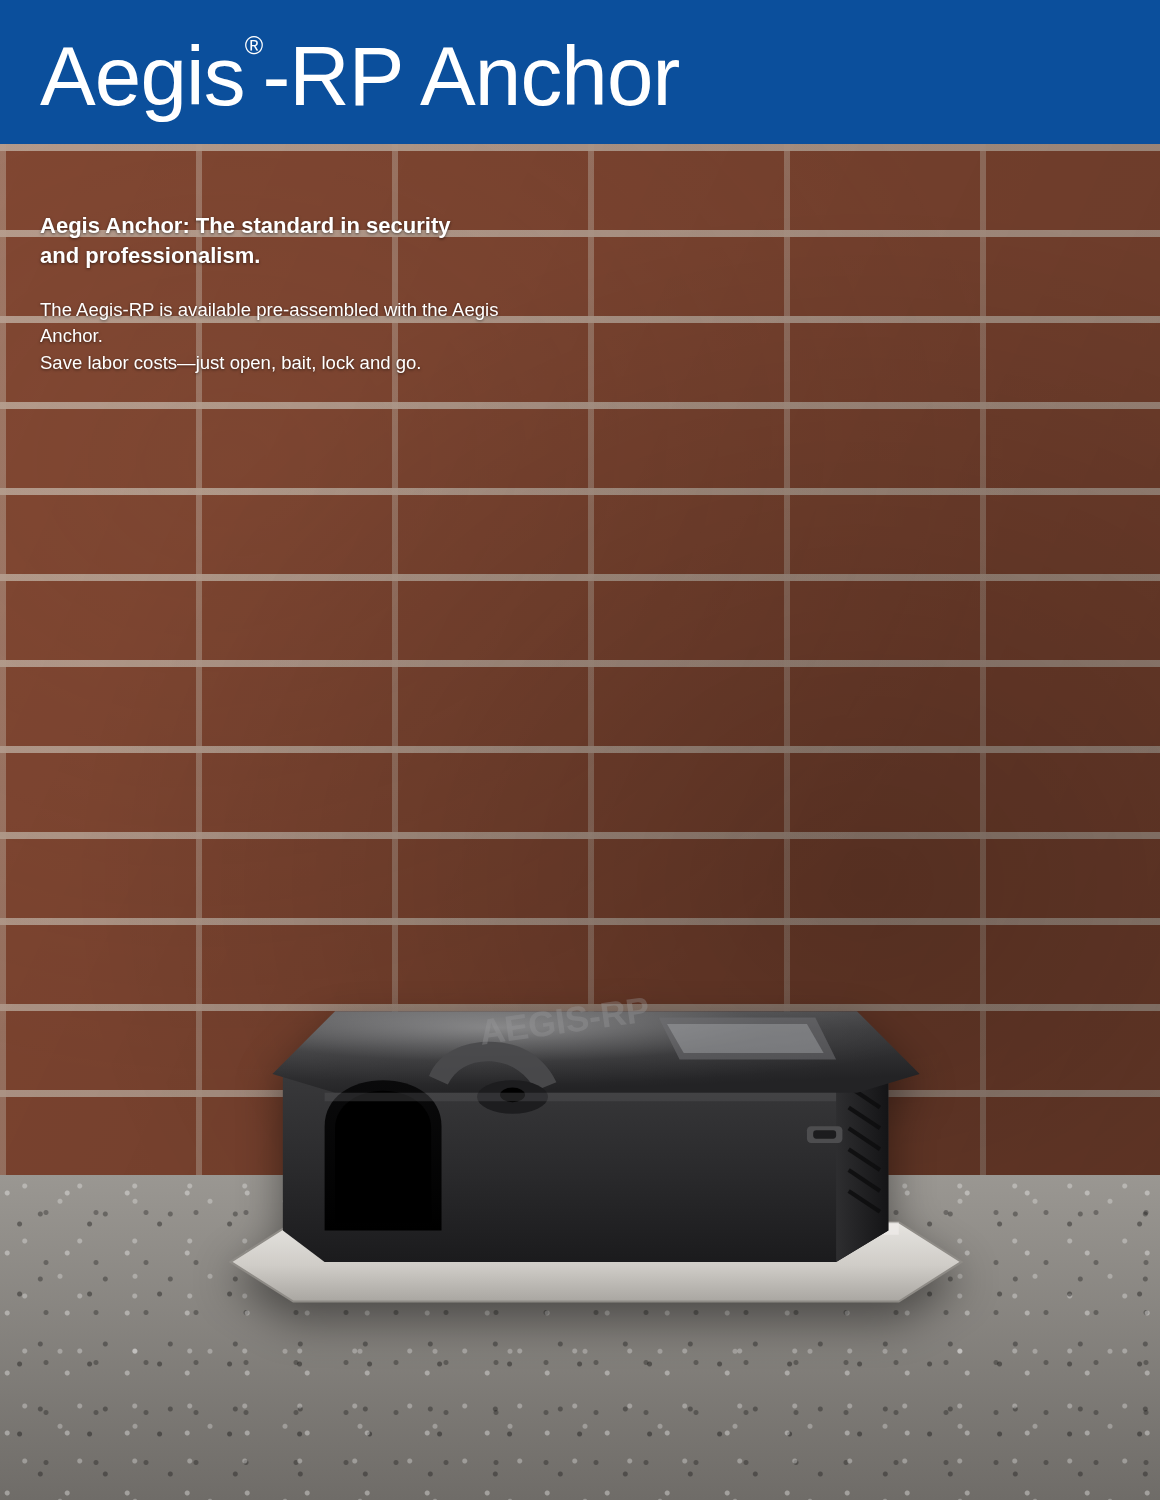Aegis®-RP Anchor
Aegis Anchor: The standard in security
and professionalism.
The Aegis-RP is available pre-assembled with the Aegis Anchor.
Save labor costs—just open, bait, lock and go.
AEGIS-RP
Aegis-RP bait station pre-assembled on the Aegis Anchor concrete base.